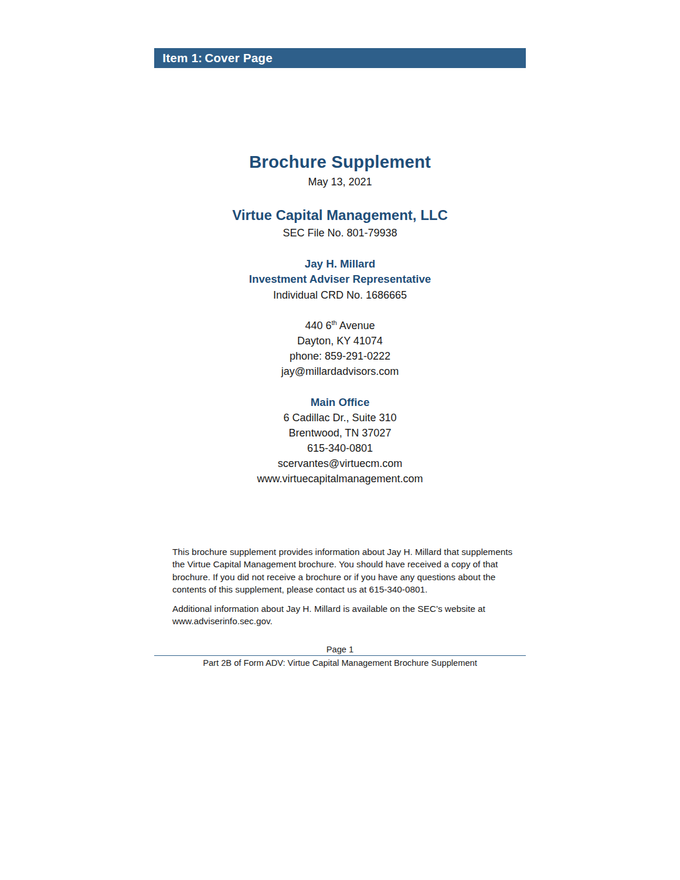Item 1: Cover Page
Brochure Supplement
May 13, 2021
Virtue Capital Management, LLC
SEC File No. 801-79938
Jay H. Millard
Investment Adviser Representative
Individual CRD No. 1686665
440 6th Avenue
Dayton, KY 41074
phone: 859-291-0222
jay@millardadvisors.com
Main Office
6 Cadillac Dr., Suite 310
Brentwood, TN 37027
615-340-0801
scervantes@virtuecm.com
www.virtuecapitalmanagement.com
This brochure supplement provides information about Jay H. Millard that supplements the Virtue Capital Management brochure. You should have received a copy of that brochure. If you did not receive a brochure or if you have any questions about the contents of this supplement, please contact us at 615-340-0801.
Additional information about Jay H. Millard is available on the SEC’s website at www.adviserinfo.sec.gov.
Page 1
Part 2B of Form ADV: Virtue Capital Management Brochure Supplement